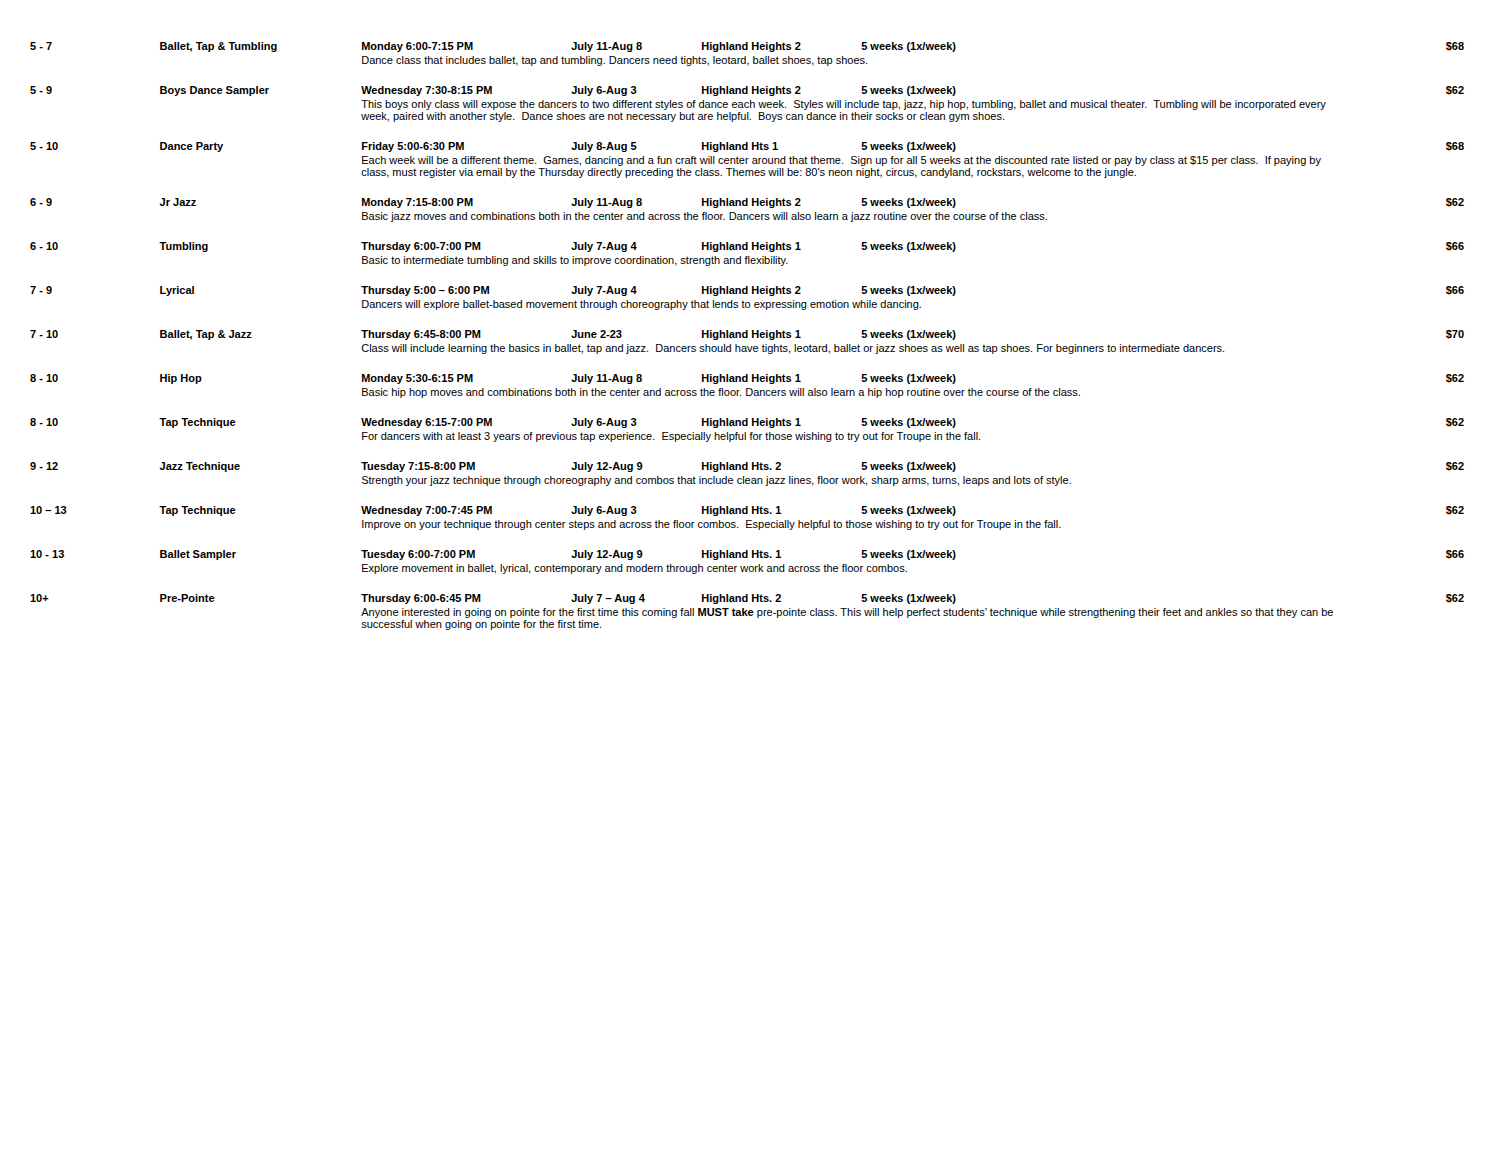| 5 - 7 | Ballet, Tap & Tumbling | Monday 6:00-7:15 PM July 11-Aug 8 Highland Heights 2 5 weeks (1x/week) Dance class that includes ballet, tap and tumbling. Dancers need tights, leotard, ballet shoes, tap shoes. | $68 |
| 5 - 9 | Boys Dance Sampler | Wednesday 7:30-8:15 PM July 6-Aug 3 Highland Heights 2 5 weeks (1x/week) This boys only class will expose the dancers to two different styles of dance each week. Styles will include tap, jazz, hip hop, tumbling, ballet and musical theater. Tumbling will be incorporated every week, paired with another style. Dance shoes are not necessary but are helpful. Boys can dance in their socks or clean gym shoes. | $62 |
| 5 - 10 | Dance Party | Friday 5:00-6:30 PM July 8-Aug 5 Highland Hts 1 5 weeks (1x/week) Each week will be a different theme. Games, dancing and a fun craft will center around that theme. Sign up for all 5 weeks at the discounted rate listed or pay by class at $15 per class. If paying by class, must register via email by the Thursday directly preceding the class. Themes will be: 80's neon night, circus, candyland, rockstars, welcome to the jungle. | $68 |
| 6 - 9 | Jr Jazz | Monday 7:15-8:00 PM July 11-Aug 8 Highland Heights 2 5 weeks (1x/week) Basic jazz moves and combinations both in the center and across the floor. Dancers will also learn a jazz routine over the course of the class. | $62 |
| 6 - 10 | Tumbling | Thursday 6:00-7:00 PM July 7-Aug 4 Highland Heights 1 5 weeks (1x/week) Basic to intermediate tumbling and skills to improve coordination, strength and flexibility. | $66 |
| 7 - 9 | Lyrical | Thursday 5:00 – 6:00 PM July 7-Aug 4 Highland Heights 2 5 weeks (1x/week) Dancers will explore ballet-based movement through choreography that lends to expressing emotion while dancing. | $66 |
| 7 - 10 | Ballet, Tap & Jazz | Thursday 6:45-8:00 PM June 2-23 Highland Heights 1 5 weeks (1x/week) Class will include learning the basics in ballet, tap and jazz. Dancers should have tights, leotard, ballet or jazz shoes as well as tap shoes. For beginners to intermediate dancers. | $70 |
| 8 - 10 | Hip Hop | Monday 5:30-6:15 PM July 11-Aug 8 Highland Heights 1 5 weeks (1x/week) Basic hip hop moves and combinations both in the center and across the floor. Dancers will also learn a hip hop routine over the course of the class. | $62 |
| 8 - 10 | Tap Technique | Wednesday 6:15-7:00 PM July 6-Aug 3 Highland Heights 1 5 weeks (1x/week) For dancers with at least 3 years of previous tap experience. Especially helpful for those wishing to try out for Troupe in the fall. | $62 |
| 9 - 12 | Jazz Technique | Tuesday 7:15-8:00 PM July 12-Aug 9 Highland Hts. 2 5 weeks (1x/week) Strength your jazz technique through choreography and combos that include clean jazz lines, floor work, sharp arms, turns, leaps and lots of style. | $62 |
| 10 – 13 | Tap Technique | Wednesday 7:00-7:45 PM July 6-Aug 3 Highland Hts. 1 5 weeks (1x/week) Improve on your technique through center steps and across the floor combos. Especially helpful to those wishing to try out for Troupe in the fall. | $62 |
| 10 - 13 | Ballet Sampler | Tuesday 6:00-7:00 PM July 12-Aug 9 Highland Hts. 1 5 weeks (1x/week) Explore movement in ballet, lyrical, contemporary and modern through center work and across the floor combos. | $66 |
| 10+ | Pre-Pointe | Thursday 6:00-6:45 PM July 7 – Aug 4 Highland Hts. 2 5 weeks (1x/week) Anyone interested in going on pointe for the first time this coming fall MUST take pre-pointe class. This will help perfect students’ technique while strengthening their feet and ankles so that they can be successful when going on pointe for the first time. | $62 |